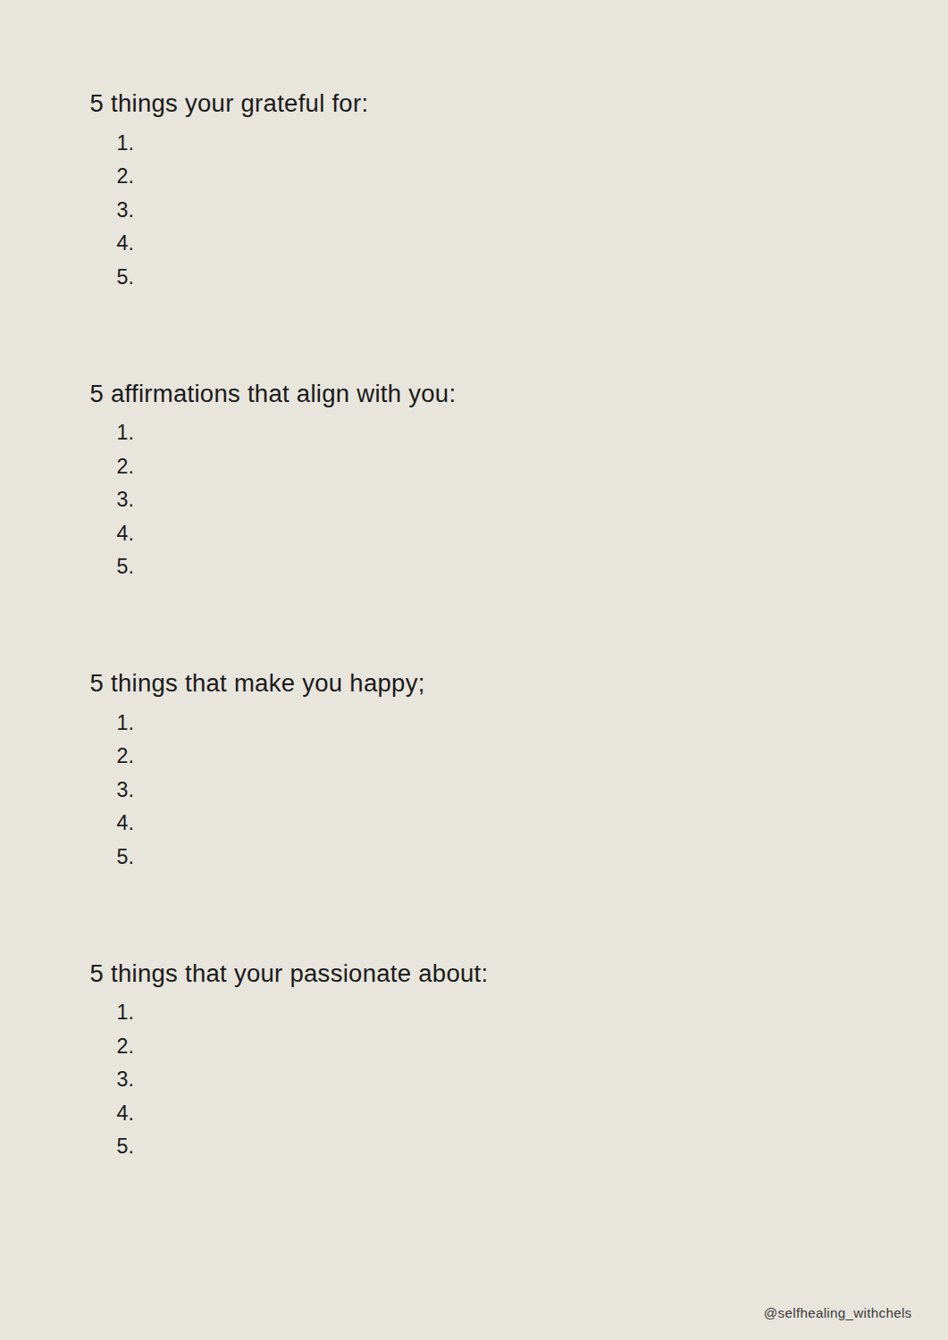5 things your grateful for:
5 affirmations that align with you:
5 things that make you happy;
5 things that your passionate about:
@selfhealing_withchels